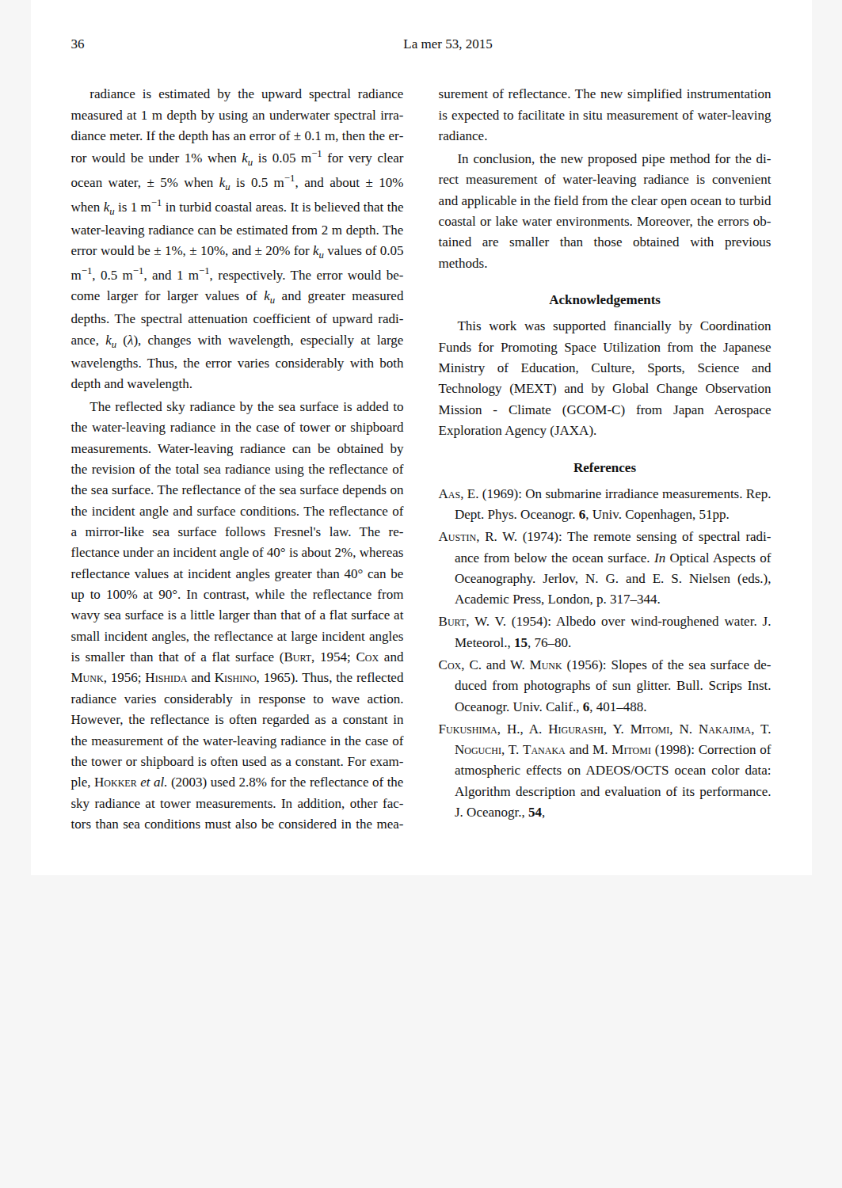36
La mer 53, 2015
radiance is estimated by the upward spectral radiance measured at 1 m depth by using an underwater spectral irradiance meter. If the depth has an error of ± 0.1 m, then the error would be under 1% when ku is 0.05 m−1 for very clear ocean water, ± 5% when ku is 0.5 m−1, and about ± 10% when ku is 1 m−1 in turbid coastal areas. It is believed that the water-leaving radiance can be estimated from 2 m depth. The error would be ± 1%, ± 10%, and ± 20% for ku values of 0.05 m−1, 0.5 m−1, and 1 m−1, respectively. The error would become larger for larger values of ku and greater measured depths. The spectral attenuation coefficient of upward radiance, ku (λ), changes with wavelength, especially at large wavelengths. Thus, the error varies considerably with both depth and wavelength.
The reflected sky radiance by the sea surface is added to the water-leaving radiance in the case of tower or shipboard measurements. Water-leaving radiance can be obtained by the revision of the total sea radiance using the reflectance of the sea surface. The reflectance of the sea surface depends on the incident angle and surface conditions. The reflectance of a mirror-like sea surface follows Fresnel's law. The reflectance under an incident angle of 40° is about 2%, whereas reflectance values at incident angles greater than 40° can be up to 100% at 90°. In contrast, while the reflectance from wavy sea surface is a little larger than that of a flat surface at small incident angles, the reflectance at large incident angles is smaller than that of a flat surface (Burt, 1954; Cox and Munk, 1956; Hishida and Kishino, 1965). Thus, the reflected radiance varies considerably in response to wave action. However, the reflectance is often regarded as a constant in the measurement of the water-leaving radiance in the case of the tower or shipboard is often used as a constant. For example, Hokker et al. (2003) used 2.8% for the reflectance of the sky radiance at tower measurements. In addition, other factors than sea conditions must also be considered in the measurement of reflectance. The new simplified instrumentation is expected to facilitate in situ measurement of water-leaving radiance.
In conclusion, the new proposed pipe method for the direct measurement of water-leaving radiance is convenient and applicable in the field from the clear open ocean to turbid coastal or lake water environments. Moreover, the errors obtained are smaller than those obtained with previous methods.
Acknowledgements
This work was supported financially by Coordination Funds for Promoting Space Utilization from the Japanese Ministry of Education, Culture, Sports, Science and Technology (MEXT) and by Global Change Observation Mission - Climate (GCOM-C) from Japan Aerospace Exploration Agency (JAXA).
References
Aas, E. (1969): On submarine irradiance measurements. Rep. Dept. Phys. Oceanogr. 6, Univ. Copenhagen, 51pp.
Austin, R. W. (1974): The remote sensing of spectral radiance from below the ocean surface. In Optical Aspects of Oceanography. Jerlov, N. G. and E. S. Nielsen (eds.), Academic Press, London, p. 317–344.
Burt, W. V. (1954): Albedo over wind-roughened water. J. Meteorol., 15, 76–80.
Cox, C. and W. Munk (1956): Slopes of the sea surface deduced from photographs of sun glitter. Bull. Scrips Inst. Oceanogr. Univ. Calif., 6, 401–488.
Fukushima, H., A. Higurashi, Y. Mitomi, N. Nakajima, T. Noguchi, T. Tanaka and M. Mitomi (1998): Correction of atmospheric effects on ADEOS/OCTS ocean color data: Algorithm description and evaluation of its performance. J. Oceanogr., 54,